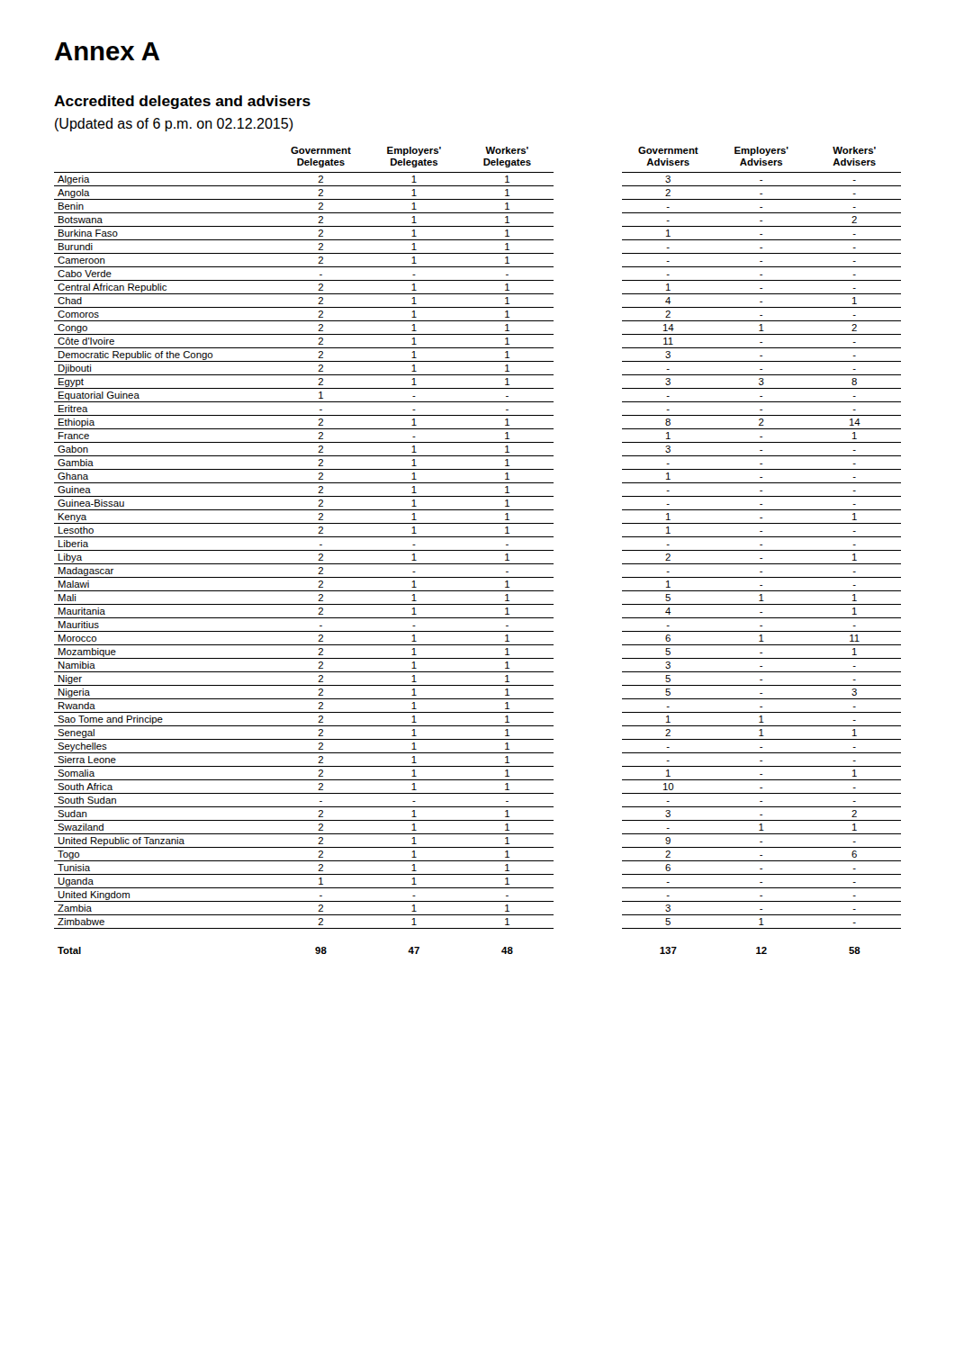Annex A
Accredited delegates and advisers
(Updated as of 6 p.m. on 02.12.2015)
| | Government Delegates | Employers' Delegates | Workers' Delegates | | Government Advisers | Employers' Advisers | Workers' Advisers |
| --- | --- | --- | --- | --- | --- | --- | --- |
| Algeria | 2 | 1 | 1 | | 3 | - | - |
| Angola | 2 | 1 | 1 | | 2 | - | - |
| Benin | 2 | 1 | 1 | | - | - | - |
| Botswana | 2 | 1 | 1 | | - | - | 2 |
| Burkina Faso | 2 | 1 | 1 | | 1 | - | - |
| Burundi | 2 | 1 | 1 | | - | - | - |
| Cameroon | 2 | 1 | 1 | | - | - | - |
| Cabo Verde | - | - | - | | - | - | - |
| Central African Republic | 2 | 1 | 1 | | 1 | - | - |
| Chad | 2 | 1 | 1 | | 4 | - | 1 |
| Comoros | 2 | 1 | 1 | | 2 | - | - |
| Congo | 2 | 1 | 1 | | 14 | 1 | 2 |
| Côte d'Ivoire | 2 | 1 | 1 | | 11 | - | - |
| Democratic Republic of the Congo | 2 | 1 | 1 | | 3 | - | - |
| Djibouti | 2 | 1 | 1 | | - | - | - |
| Egypt | 2 | 1 | 1 | | 3 | 3 | 8 |
| Equatorial Guinea | 1 | - | - | | - | - | - |
| Eritrea | - | - | - | | - | - | - |
| Ethiopia | 2 | 1 | 1 | | 8 | 2 | 14 |
| France | 2 | - | 1 | | 1 | - | 1 |
| Gabon | 2 | 1 | 1 | | 3 | - | - |
| Gambia | 2 | 1 | 1 | | - | - | - |
| Ghana | 2 | 1 | 1 | | 1 | - | - |
| Guinea | 2 | 1 | 1 | | - | - | - |
| Guinea-Bissau | 2 | 1 | 1 | | - | - | - |
| Kenya | 2 | 1 | 1 | | 1 | - | 1 |
| Lesotho | 2 | 1 | 1 | | 1 | - | - |
| Liberia | - | - | - | | - | - | - |
| Libya | 2 | 1 | 1 | | 2 | - | 1 |
| Madagascar | 2 | - | - | | - | - | - |
| Malawi | 2 | 1 | 1 | | 1 | - | - |
| Mali | 2 | 1 | 1 | | 5 | 1 | 1 |
| Mauritania | 2 | 1 | 1 | | 4 | - | 1 |
| Mauritius | - | - | - | | - | - | - |
| Morocco | 2 | 1 | 1 | | 6 | 1 | 11 |
| Mozambique | 2 | 1 | 1 | | 5 | - | 1 |
| Namibia | 2 | 1 | 1 | | 3 | - | - |
| Niger | 2 | 1 | 1 | | 5 | - | - |
| Nigeria | 2 | 1 | 1 | | 5 | - | 3 |
| Rwanda | 2 | 1 | 1 | | - | - | - |
| Sao Tome and Principe | 2 | 1 | 1 | | 1 | 1 | - |
| Senegal | 2 | 1 | 1 | | 2 | 1 | 1 |
| Seychelles | 2 | 1 | 1 | | - | - | - |
| Sierra Leone | 2 | 1 | 1 | | - | - | - |
| Somalia | 2 | 1 | 1 | | 1 | - | 1 |
| South Africa | 2 | 1 | 1 | | 10 | - | - |
| South Sudan | - | - | - | | - | - | - |
| Sudan | 2 | 1 | 1 | | 3 | - | 2 |
| Swaziland | 2 | 1 | 1 | | - | 1 | 1 |
| United Republic of Tanzania | 2 | 1 | 1 | | 9 | - | - |
| Togo | 2 | 1 | 1 | | 2 | - | 6 |
| Tunisia | 2 | 1 | 1 | | 6 | - | - |
| Uganda | 1 | 1 | 1 | | - | - | - |
| United Kingdom | - | - | - | | - | - | - |
| Zambia | 2 | 1 | 1 | | 3 | - | - |
| Zimbabwe | 2 | 1 | 1 | | 5 | 1 | - |
| Total | 98 | 47 | 48 | | 137 | 12 | 58 |